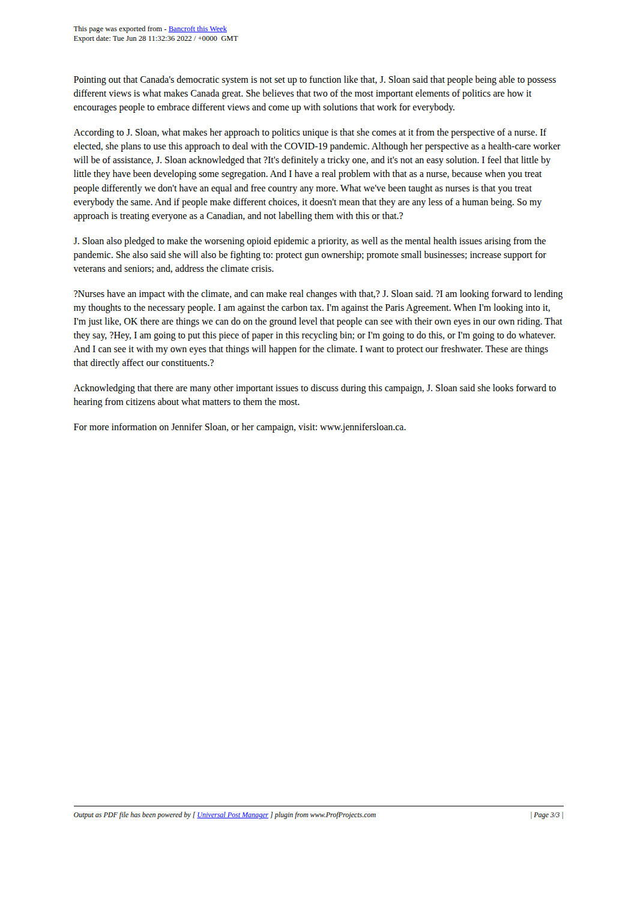This page was exported from - Bancroft this Week
Export date: Tue Jun 28 11:32:36 2022 / +0000 GMT
Pointing out that Canada's democratic system is not set up to function like that, J. Sloan said that people being able to possess different views is what makes Canada great. She believes that two of the most important elements of politics are how it encourages people to embrace different views and come up with solutions that work for everybody.
According to J. Sloan, what makes her approach to politics unique is that she comes at it from the perspective of a nurse. If elected, she plans to use this approach to deal with the COVID-19 pandemic. Although her perspective as a health-care worker will be of assistance, J. Sloan acknowledged that ?It's definitely a tricky one, and it's not an easy solution. I feel that little by little they have been developing some segregation. And I have a real problem with that as a nurse, because when you treat people differently we don't have an equal and free country any more. What we've been taught as nurses is that you treat everybody the same. And if people make different choices, it doesn't mean that they are any less of a human being. So my approach is treating everyone as a Canadian, and not labelling them with this or that.?
J. Sloan also pledged to make the worsening opioid epidemic a priority, as well as the mental health issues arising from the pandemic. She also said she will also be fighting to: protect gun ownership; promote small businesses; increase support for veterans and seniors; and, address the climate crisis.
?Nurses have an impact with the climate, and can make real changes with that,? J. Sloan said. ?I am looking forward to lending my thoughts to the necessary people. I am against the carbon tax. I'm against the Paris Agreement. When I'm looking into it, I'm just like, OK there are things we can do on the ground level that people can see with their own eyes in our own riding. That they say, ?Hey, I am going to put this piece of paper in this recycling bin; or I'm going to do this, or I'm going to do whatever. And I can see it with my own eyes that things will happen for the climate. I want to protect our freshwater. These are things that directly affect our constituents.?
Acknowledging that there are many other important issues to discuss during this campaign, J. Sloan said she looks forward to hearing from citizens about what matters to them the most.
For more information on Jennifer Sloan, or her campaign, visit: www.jennifersloan.ca.
Output as PDF file has been powered by [ Universal Post Manager ] plugin from www.ProfProjects.com | Page 3/3 |